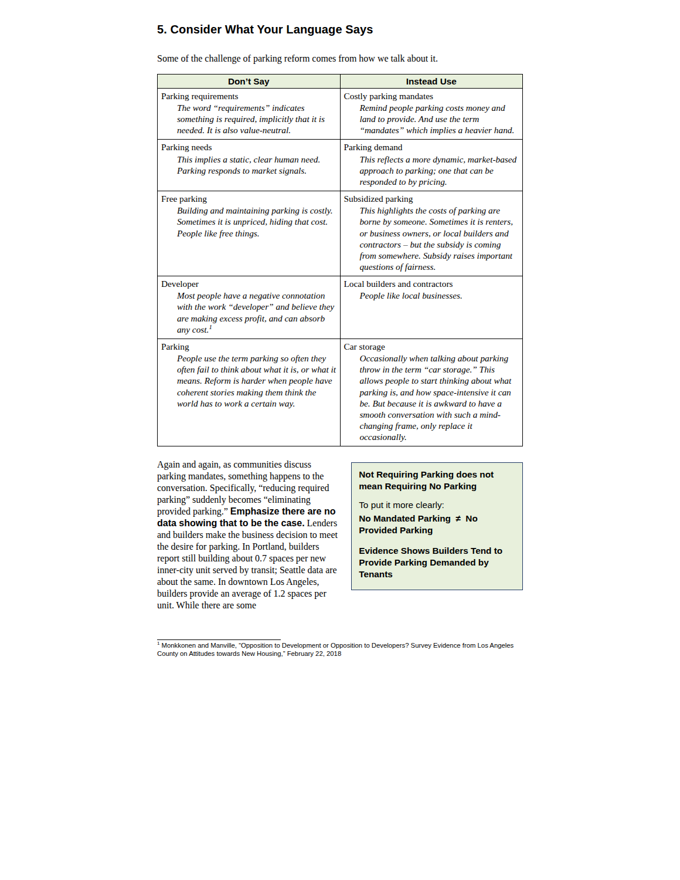5. Consider What Your Language Says
Some of the challenge of parking reform comes from how we talk about it.
| Don’t Say | Instead Use |
| --- | --- |
| Parking requirements The word “requirements” indicates something is required, implicitly that it is needed. It is also value-neutral. | Costly parking mandates Remind people parking costs money and land to provide. And use the term “mandates” which implies a heavier hand. |
| Parking needs This implies a static, clear human need. Parking responds to market signals. | Parking demand This reflects a more dynamic, market-based approach to parking; one that can be responded to by pricing. |
| Free parking Building and maintaining parking is costly. Sometimes it is unpriced, hiding that cost. People like free things. | Subsidized parking This highlights the costs of parking are borne by someone. Sometimes it is renters, or business owners, or local builders and contractors – but the subsidy is coming from somewhere. Subsidy raises important questions of fairness. |
| Developer Most people have a negative connotation with the work “developer” and believe they are making excess profit, and can absorb any cost. 1 | Local builders and contractors People like local businesses. |
| Parking People use the term parking so often they often fail to think about what it is, or what it means. Reform is harder when people have coherent stories making them think the world has to work a certain way. | Car storage Occasionally when talking about parking throw in the term “car storage.” This allows people to start thinking about what parking is, and how space-intensive it can be. But because it is awkward to have a smooth conversation with such a mind-changing frame, only replace it occasionally. |
Not Requiring Parking does not mean Requiring No Parking
To put it more clearly:
No Mandated Parking ≠ No Provided Parking
Evidence Shows Builders Tend to Provide Parking Demanded by Tenants
Again and again, as communities discuss parking mandates, something happens to the conversation. Specifically, “reducing required parking” suddenly becomes “eliminating provided parking.” Emphasize there are no data showing that to be the case. Lenders and builders make the business decision to meet the desire for parking. In Portland, builders report still building about 0.7 spaces per new inner-city unit served by transit; Seattle data are about the same. In downtown Los Angeles, builders provide an average of 1.2 spaces per unit. While there are some
1 Monkkonen and Manville, “Opposition to Development or Opposition to Developers? Survey Evidence from Los Angeles County on Attitudes towards New Housing,” February 22, 2018